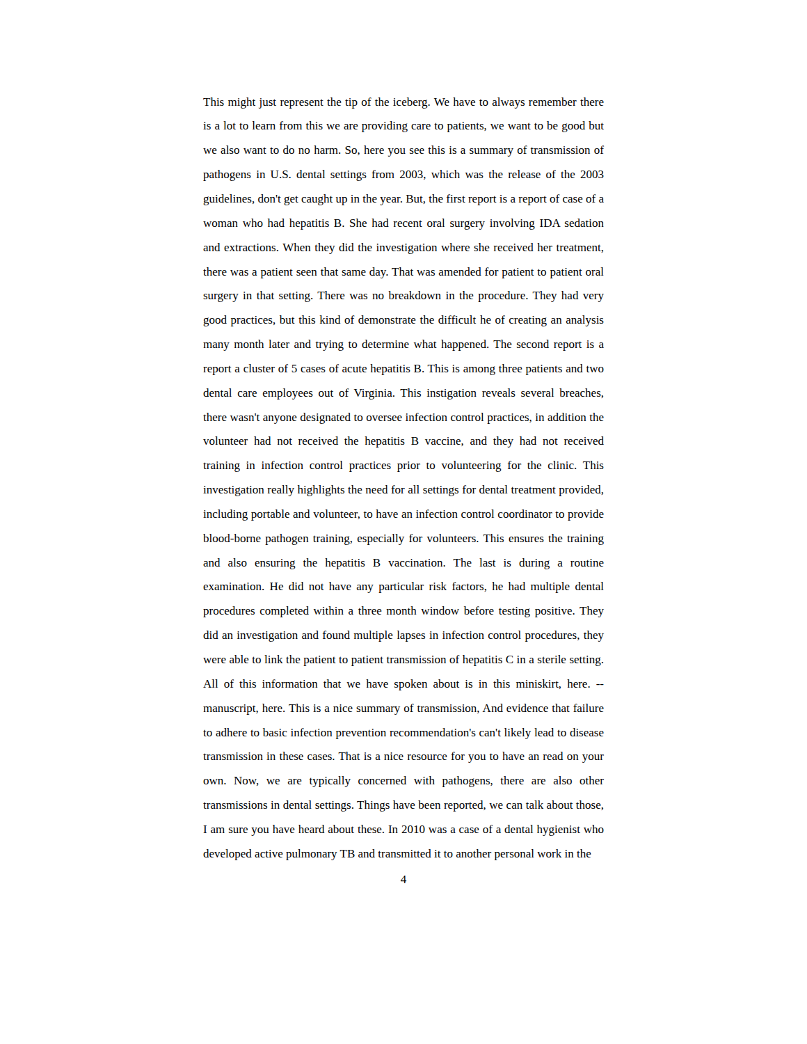This might just represent the tip of the iceberg. We have to always remember there is a lot to learn from this we are providing care to patients, we want to be good but we also want to do no harm. So, here you see this is a summary of transmission of pathogens in U.S. dental settings from 2003, which was the release of the 2003 guidelines, don't get caught up in the year. But, the first report is a report of case of a woman who had hepatitis B. She had recent oral surgery involving IDA sedation and extractions. When they did the investigation where she received her treatment, there was a patient seen that same day. That was amended for patient to patient oral surgery in that setting. There was no breakdown in the procedure. They had very good practices, but this kind of demonstrate the difficult he of creating an analysis many month later and trying to determine what happened. The second report is a report a cluster of 5 cases of acute hepatitis B. This is among three patients and two dental care employees out of Virginia. This instigation reveals several breaches, there wasn't anyone designated to oversee infection control practices, in addition the volunteer had not received the hepatitis B vaccine, and they had not received training in infection control practices prior to volunteering for the clinic. This investigation really highlights the need for all settings for dental treatment provided, including portable and volunteer, to have an infection control coordinator to provide blood-borne pathogen training, especially for volunteers. This ensures the training and also ensuring the hepatitis B vaccination. The last is during a routine examination. He did not have any particular risk factors, he had multiple dental procedures completed within a three month window before testing positive. They did an investigation and found multiple lapses in infection control procedures, they were able to link the patient to patient transmission of hepatitis C in a sterile setting. All of this information that we have spoken about is in this miniskirt, here. -- manuscript, here. This is a nice summary of transmission, And evidence that failure to adhere to basic infection prevention recommendation's can't likely lead to disease transmission in these cases. That is a nice resource for you to have an read on your own. Now, we are typically concerned with pathogens, there are also other transmissions in dental settings. Things have been reported, we can talk about those, I am sure you have heard about these. In 2010 was a case of a dental hygienist who developed active pulmonary TB and transmitted it to another personal work in the
4